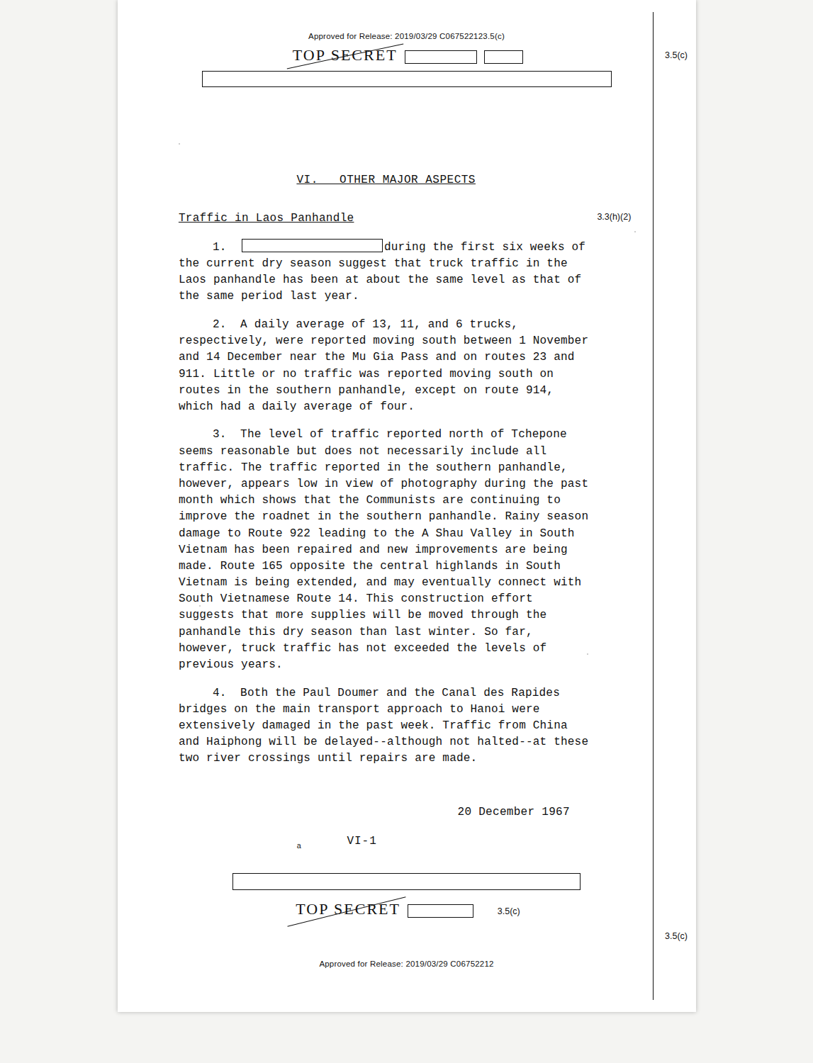3.5(c)
3.5(c)
Approved for Release: 2019/03/29 C067522123.5(c)
TOP SECRET
VI. OTHER MAJOR ASPECTS
Traffic in Laos Panhandle 3.3(h)(2)
1. during the first six weeks of the current dry season suggest that truck traffic in the Laos panhandle has been at about the same level as that of the same period last year.
2. A daily average of 13, 11, and 6 trucks, respectively, were reported moving south between 1 November and 14 December near the Mu Gia Pass and on routes 23 and 911. Little or no traffic was reported moving south on routes in the southern panhandle, except on route 914, which had a daily average of four.
3. The level of traffic reported north of Tchepone seems reasonable but does not necessarily include all traffic. The traffic reported in the southern panhandle, however, appears low in view of photography during the past month which shows that the Communists are continuing to improve the roadnet in the southern panhandle. Rainy season damage to Route 922 leading to the A Shau Valley in South Vietnam has been repaired and new improvements are being made. Route 165 opposite the central highlands in South Vietnam is being extended, and may eventually connect with South Vietnamese Route 14. This construction effort suggests that more supplies will be moved through the panhandle this dry season than last winter. So far, however, truck traffic has not exceeded the levels of previous years.
4. Both the Paul Doumer and the Canal des Rapides bridges on the main transport approach to Hanoi were extensively damaged in the past week. Traffic from China and Haiphong will be delayed--although not halted--at these two river crossings until repairs are made.
20 December 1967
a VI-1
TOP SECRET 3.5(c)
Approved for Release: 2019/03/29 C06752212